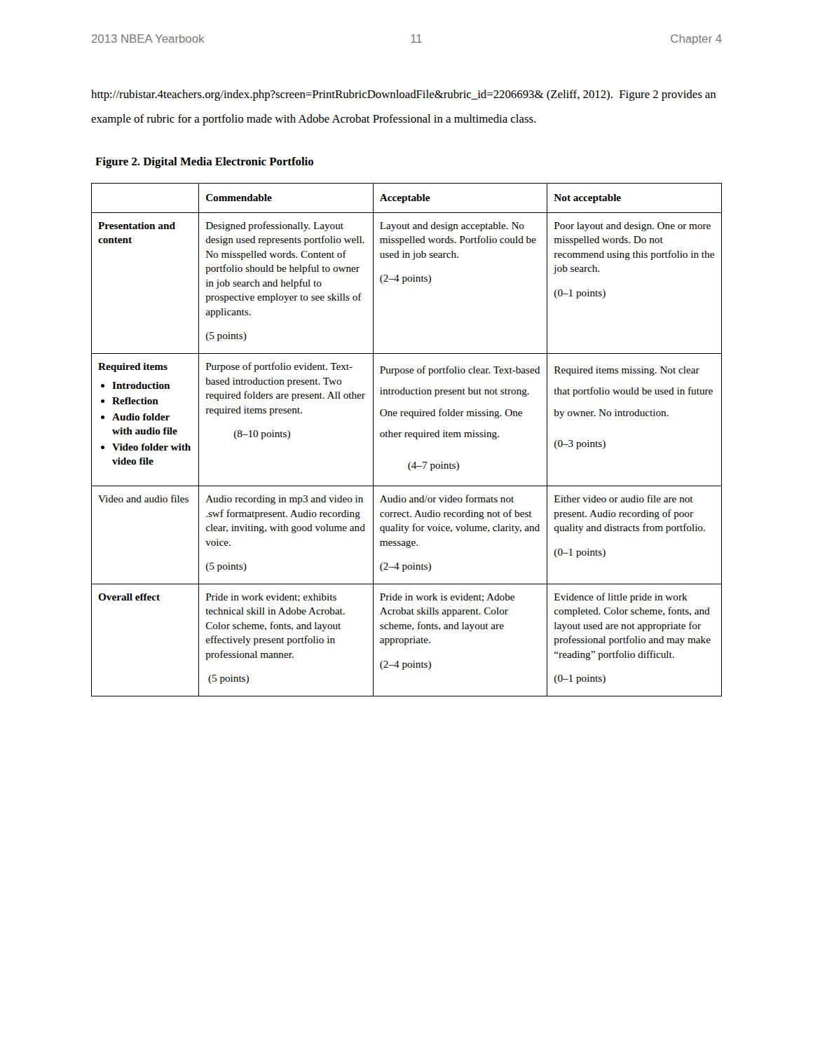2013 NBEA Yearbook
11
Chapter 4
http://rubistar.4teachers.org/index.php?screen=PrintRubricDownloadFile&rubric_id=2206693& (Zeliff, 2012). Figure 2 provides an example of rubric for a portfolio made with Adobe Acrobat Professional in a multimedia class.
Figure 2. Digital Media Electronic Portfolio
| | Commendable | Acceptable | Not acceptable |
| --- | --- | --- | --- |
| Presentation and content | Designed professionally. Layout design used represents portfolio well. No misspelled words. Content of portfolio should be helpful to owner in job search and helpful to prospective employer to see skills of applicants. (5 points) | Layout and design acceptable. No misspelled words. Portfolio could be used in job search. (2–4 points) | Poor layout and design. One or more misspelled words. Do not recommend using this portfolio in the job search. (0–1 points) |
| Required items Introduction Reflection Audio folder with audio file Video folder with video file | Purpose of portfolio evident. Text-based introduction present. Two required folders are present. All other required items present. (8–10 points) | Purpose of portfolio clear. Text-based introduction present but not strong. One required folder missing. One other required item missing. (4–7 points) | Required items missing. Not clear that portfolio would be used in future by owner. No introduction. (0–3 points) |
| Video and audio files | Audio recording in mp3 and video in .swf formatpresent. Audio recording clear, inviting, with good volume and voice. (5 points) | Audio and/or video formats not correct. Audio recording not of best quality for voice, volume, clarity, and message. (2–4 points) | Either video or audio file are not present. Audio recording of poor quality and distracts from portfolio. (0–1 points) |
| Overall effect | Pride in work evident; exhibits technical skill in Adobe Acrobat. Color scheme, fonts, and layout effectively present portfolio in professional manner. (5 points) | Pride in work is evident; Adobe Acrobat skills apparent. Color scheme, fonts, and layout are appropriate. (2–4 points) | Evidence of little pride in work completed. Color scheme, fonts, and layout used are not appropriate for professional portfolio and may make “reading” portfolio difficult. (0–1 points) |